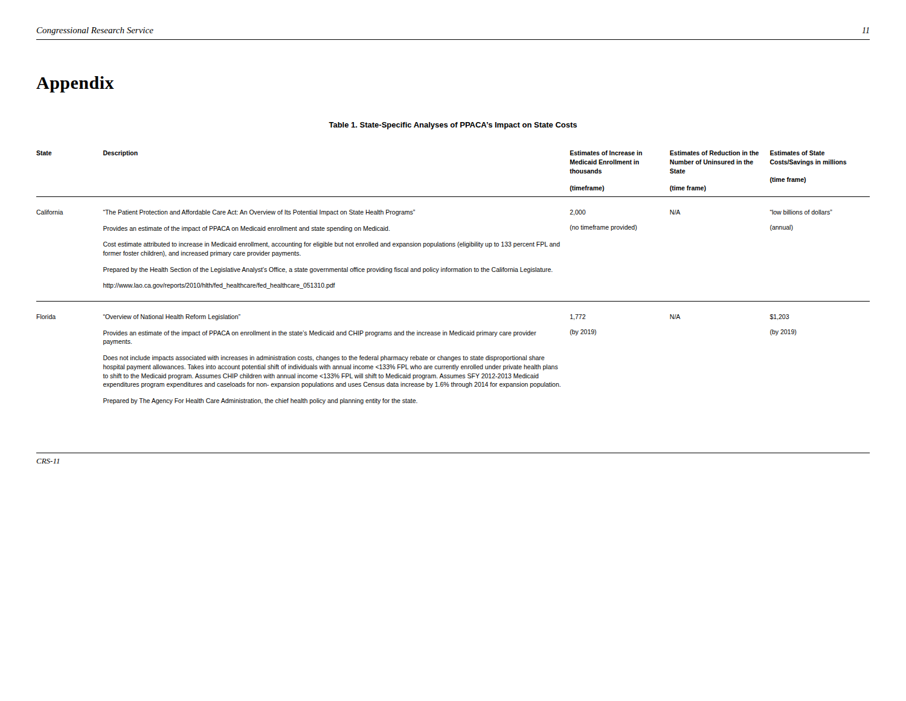Congressional Research Service 11
Appendix
Table 1. State-Specific Analyses of PPACA’s Impact on State Costs
| State | Description | Estimates of Increase in Medicaid Enrollment in thousands (timeframe) | Estimates of Reduction in the Number of Uninsured in the State (time frame) | Estimates of State Costs/Savings in millions (time frame) |
| --- | --- | --- | --- | --- |
| California | “The Patient Protection and Affordable Care Act: An Overview of Its Potential Impact on State Health Programs” Provides an estimate of the impact of PPACA on Medicaid enrollment and state spending on Medicaid. Cost estimate attributed to increase in Medicaid enrollment, accounting for eligible but not enrolled and expansion populations (eligibility up to 133 percent FPL and former foster children), and increased primary care provider payments. Prepared by the Health Section of the Legislative Analyst’s Office, a state governmental office providing fiscal and policy information to the California Legislature. http://www.lao.ca.gov/reports/2010/hlth/fed_healthcare/fed_healthcare_051310.pdf | 2,000 (no timeframe provided) | N/A | “low billions of dollars” (annual) |
| Florida | “Overview of National Health Reform Legislation” Provides an estimate of the impact of PPACA on enrollment in the state’s Medicaid and CHIP programs and the increase in Medicaid primary care provider payments. Does not include impacts associated with increases in administration costs, changes to the federal pharmacy rebate or changes to state disproportional share hospital payment allowances. Takes into account potential shift of individuals with annual income <133% FPL who are currently enrolled under private health plans to shift to the Medicaid program. Assumes CHIP children with annual income <133% FPL will shift to Medicaid program. Assumes SFY 2012-2013 Medicaid expenditures program expenditures and caseloads for non- expansion populations and uses Census data increase by 1.6% through 2014 for expansion population. Prepared by The Agency For Health Care Administration, the chief health policy and planning entity for the state. | 1,772 (by 2019) | N/A | $1,203 (by 2019) |
CRS-11